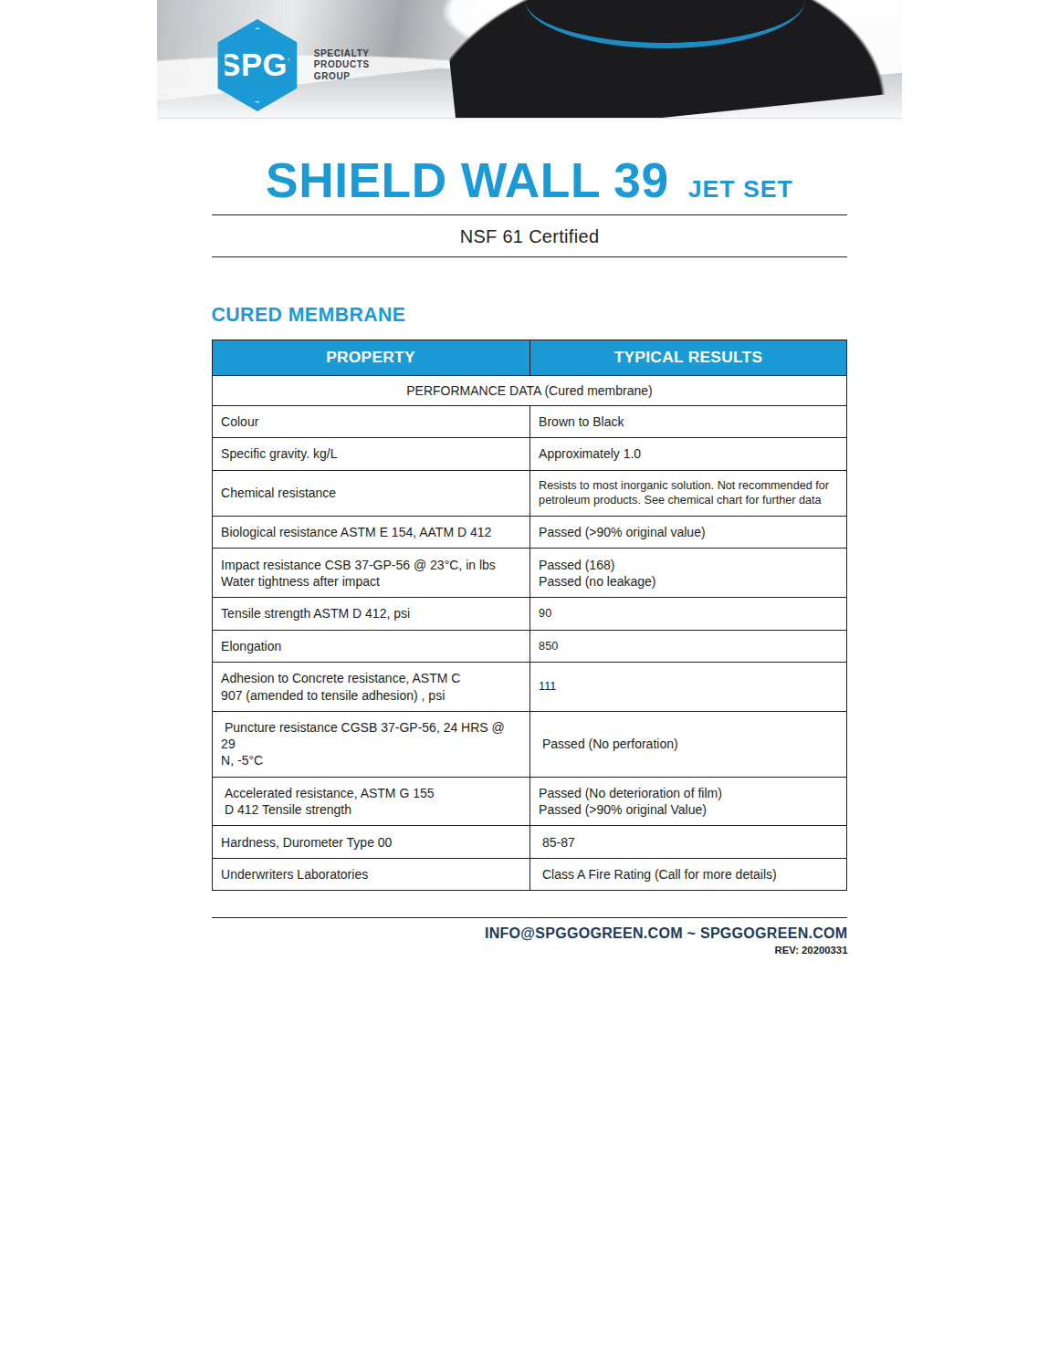SPG™
Specialty
Products
Group
SHIELD WALL 39 JET SET
NSF 61 Certified
CURED MEMBRANE
| PROPERTY | TYPICAL RESULTS |
| --- | --- |
| PERFORMANCE DATA (Cured membrane) |
| Colour | Brown to Black |
| Specific gravity. kg/L | Approximately 1.0 |
| Chemical resistance | Resists to most inorganic solution. Not recommended for petroleum products. See chemical chart for further data |
| Biological resistance ASTM E 154, AATM D 412 | Passed (>90% original value) |
| Impact resistance CSB 37-GP-56 @ 23°C, in lbs Water tightness after impact | Passed (168) Passed (no leakage) |
| Tensile strength ASTM D 412, psi | 90 |
| Elongation | 850 |
| Adhesion to Concrete resistance, ASTM C 907 (amended to tensile adhesion) , psi | 111 |
| Puncture resistance CGSB 37-GP-56, 24 HRS @ 29 N, -5°C | Passed (No perforation) |
| Accelerated resistance, ASTM G 155 D 412 Tensile strength | Passed (No deterioration of film) Passed (>90% original Value) |
| Hardness, Durometer Type 00 | 85-87 |
| Underwriters Laboratories | Class A Fire Rating (Call for more details) |
INFO@SPGGOGREEN.COM ~ SPGGOGREEN.COM
REV: 20200331